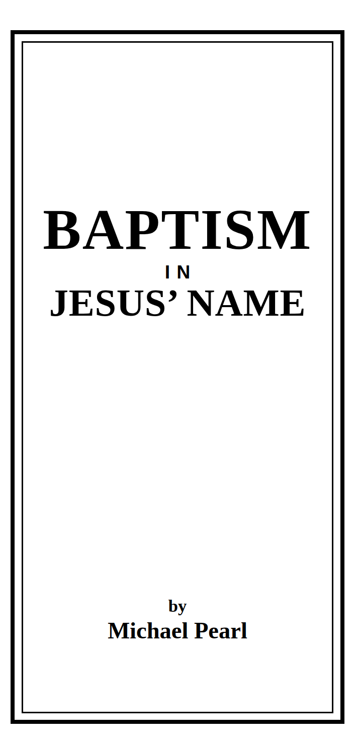BAPTISM IN JESUS’ NAME
by
Michael Pearl